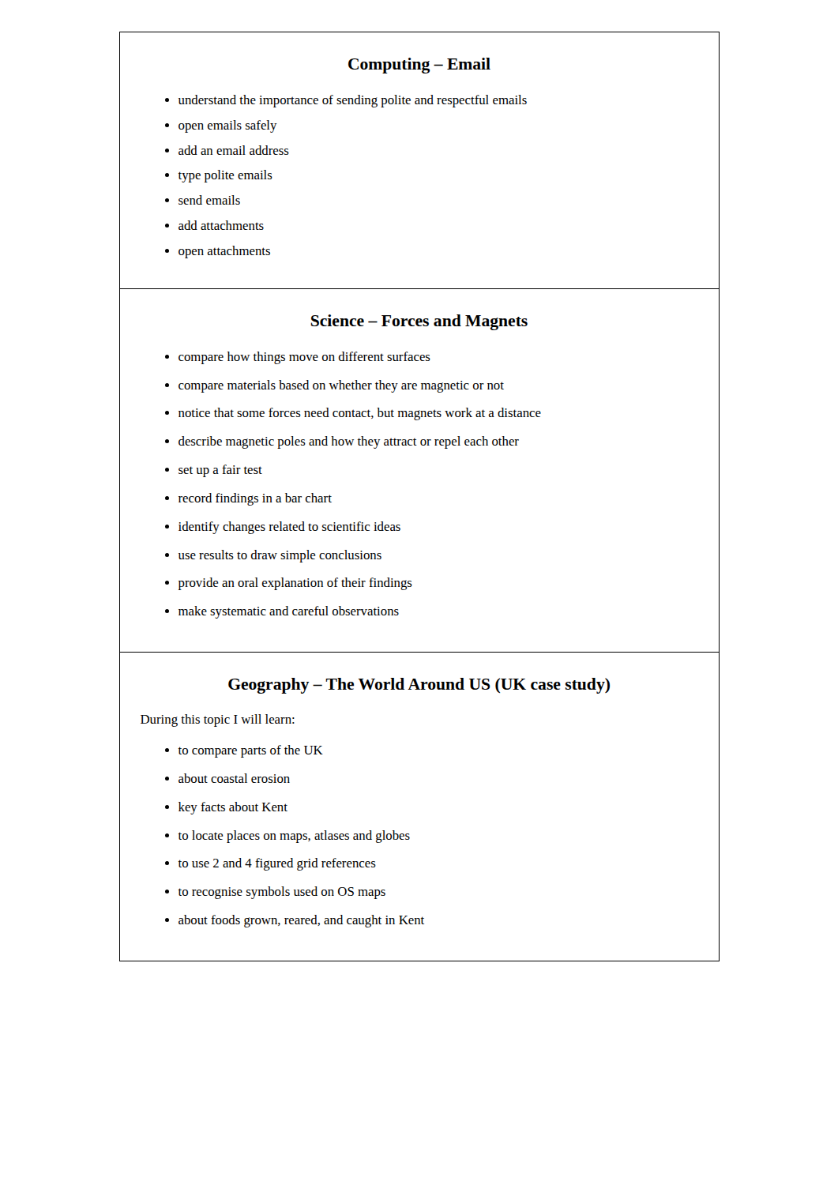Computing – Email
understand the importance of sending polite and respectful emails
open emails safely
add an email address
type polite emails
send emails
add attachments
open attachments
Science – Forces and Magnets
compare how things move on different surfaces
compare materials based on whether they are magnetic or not
notice that some forces need contact, but magnets work at a distance
describe magnetic poles and how they attract or repel each other
set up a fair test
record findings in a bar chart
identify changes related to scientific ideas
use results to draw simple conclusions
provide an oral explanation of their findings
make systematic and careful observations
Geography – The World Around US (UK case study)
During this topic I will learn:
to compare parts of the UK
about coastal erosion
key facts about Kent
to locate places on maps, atlases and globes
to use 2 and 4 figured grid references
to recognise symbols used on OS maps
about foods grown, reared, and caught in Kent